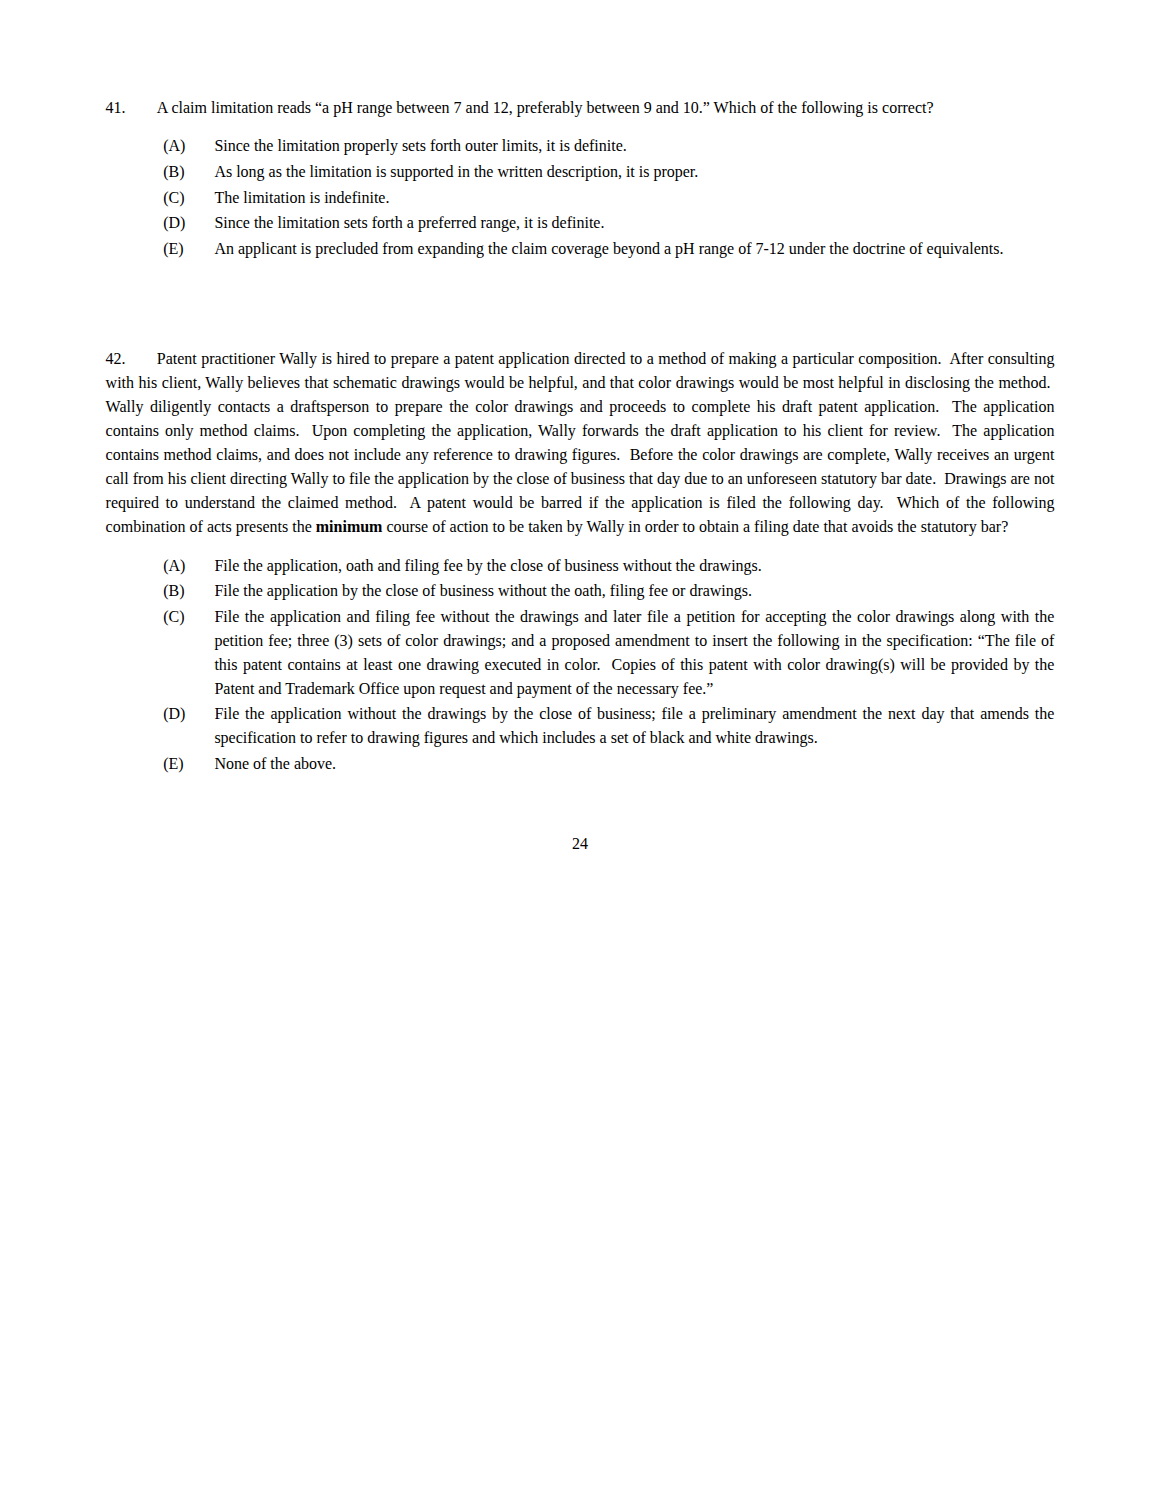41. A claim limitation reads “a pH range between 7 and 12, preferably between 9 and 10.” Which of the following is correct?
(A) Since the limitation properly sets forth outer limits, it is definite.
(B) As long as the limitation is supported in the written description, it is proper.
(C) The limitation is indefinite.
(D) Since the limitation sets forth a preferred range, it is definite.
(E) An applicant is precluded from expanding the claim coverage beyond a pH range of 7-12 under the doctrine of equivalents.
42. Patent practitioner Wally is hired to prepare a patent application directed to a method of making a particular composition. After consulting with his client, Wally believes that schematic drawings would be helpful, and that color drawings would be most helpful in disclosing the method. Wally diligently contacts a draftsperson to prepare the color drawings and proceeds to complete his draft patent application. The application contains only method claims. Upon completing the application, Wally forwards the draft application to his client for review. The application contains method claims, and does not include any reference to drawing figures. Before the color drawings are complete, Wally receives an urgent call from his client directing Wally to file the application by the close of business that day due to an unforeseen statutory bar date. Drawings are not required to understand the claimed method. A patent would be barred if the application is filed the following day. Which of the following combination of acts presents the minimum course of action to be taken by Wally in order to obtain a filing date that avoids the statutory bar?
(A) File the application, oath and filing fee by the close of business without the drawings.
(B) File the application by the close of business without the oath, filing fee or drawings.
(C) File the application and filing fee without the drawings and later file a petition for accepting the color drawings along with the petition fee; three (3) sets of color drawings; and a proposed amendment to insert the following in the specification: “The file of this patent contains at least one drawing executed in color. Copies of this patent with color drawing(s) will be provided by the Patent and Trademark Office upon request and payment of the necessary fee.”
(D) File the application without the drawings by the close of business; file a preliminary amendment the next day that amends the specification to refer to drawing figures and which includes a set of black and white drawings.
(E) None of the above.
24